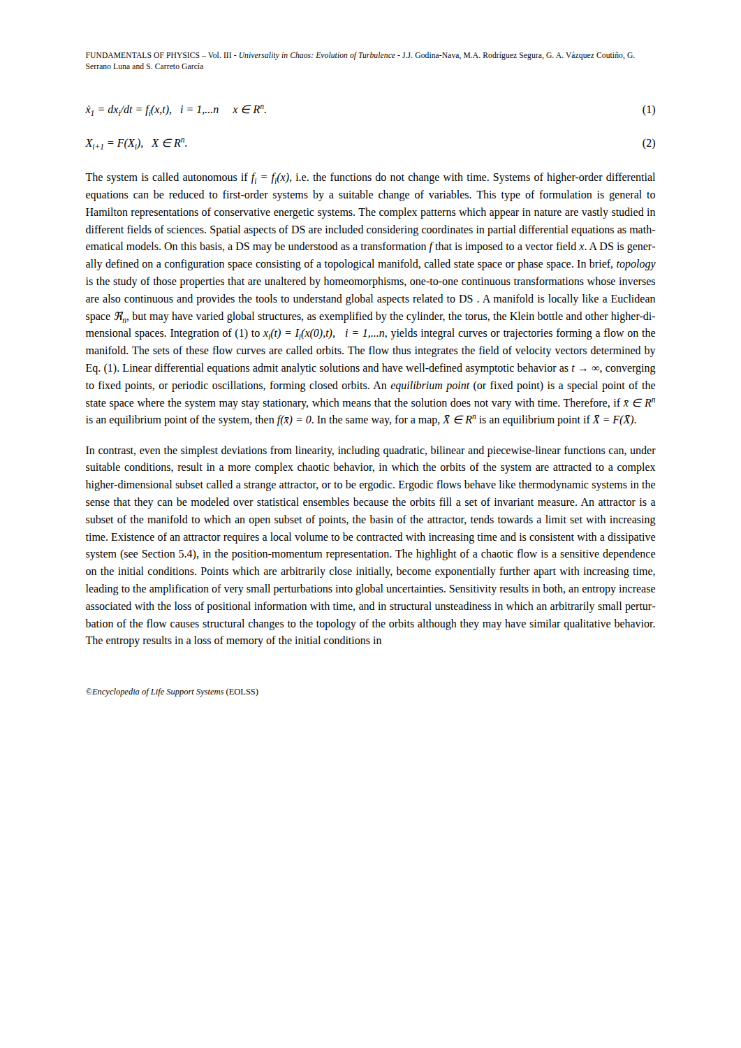FUNDAMENTALS OF PHYSICS – Vol. III - Universality in Chaos: Evolution of Turbulence - J.J. Godina-Nava, M.A. Rodríguez Segura, G. A. Vázquez Coutiño, G. Serrano Luna and S. Carreto García
ẋ1 = dxi/dt = fi(x,t), i = 1,...n x ∈ Rn. (1)
Xi+1 = F(Xi), X ∈ Rn. (2)
The system is called autonomous if fi = fi(x), i.e. the functions do not change with time. Systems of higher-order differential equations can be reduced to first-order systems by a suitable change of variables. This type of formulation is general to Hamilton representations of conservative energetic systems. The complex patterns which appear in nature are vastly studied in different fields of sciences. Spatial aspects of DS are included considering coordinates in partial differential equations as mathematical models. On this basis, a DS may be understood as a transformation f that is imposed to a vector field x. A DS is generally defined on a configuration space consisting of a topological manifold, called state space or phase space. In brief, topology is the study of those properties that are unaltered by homeomorphisms, one-to-one continuous transformations whose inverses are also continuous and provides the tools to understand global aspects related to DS . A manifold is locally like a Euclidean space ℜn, but may have varied global structures, as exemplified by the cylinder, the torus, the Klein bottle and other higher-dimensional spaces. Integration of (1) to xi(t) = Ii(x(0),t), i = 1,...n, yields integral curves or trajectories forming a flow on the manifold. The sets of these flow curves are called orbits. The flow thus integrates the field of velocity vectors determined by Eq. (1). Linear differential equations admit analytic solutions and have well-defined asymptotic behavior as t → ∞, converging to fixed points, or periodic oscillations, forming closed orbits. An equilibrium point (or fixed point) is a special point of the state space where the system may stay stationary, which means that the solution does not vary with time. Therefore, if x̄ ∈ Rn is an equilibrium point of the system, then f(x̄) = 0. In the same way, for a map, X̄ ∈ Rn is an equilibrium point if X̄ = F(X̄).
In contrast, even the simplest deviations from linearity, including quadratic, bilinear and piecewise-linear functions can, under suitable conditions, result in a more complex chaotic behavior, in which the orbits of the system are attracted to a complex higher-dimensional subset called a strange attractor, or to be ergodic. Ergodic flows behave like thermodynamic systems in the sense that they can be modeled over statistical ensembles because the orbits fill a set of invariant measure. An attractor is a subset of the manifold to which an open subset of points, the basin of the attractor, tends towards a limit set with increasing time. Existence of an attractor requires a local volume to be contracted with increasing time and is consistent with a dissipative system (see Section 5.4), in the position-momentum representation. The highlight of a chaotic flow is a sensitive dependence on the initial conditions. Points which are arbitrarily close initially, become exponentially further apart with increasing time, leading to the amplification of very small perturbations into global uncertainties. Sensitivity results in both, an entropy increase associated with the loss of positional information with time, and in structural unsteadiness in which an arbitrarily small perturbation of the flow causes structural changes to the topology of the orbits although they may have similar qualitative behavior. The entropy results in a loss of memory of the initial conditions in
©Encyclopedia of Life Support Systems (EOLSS)